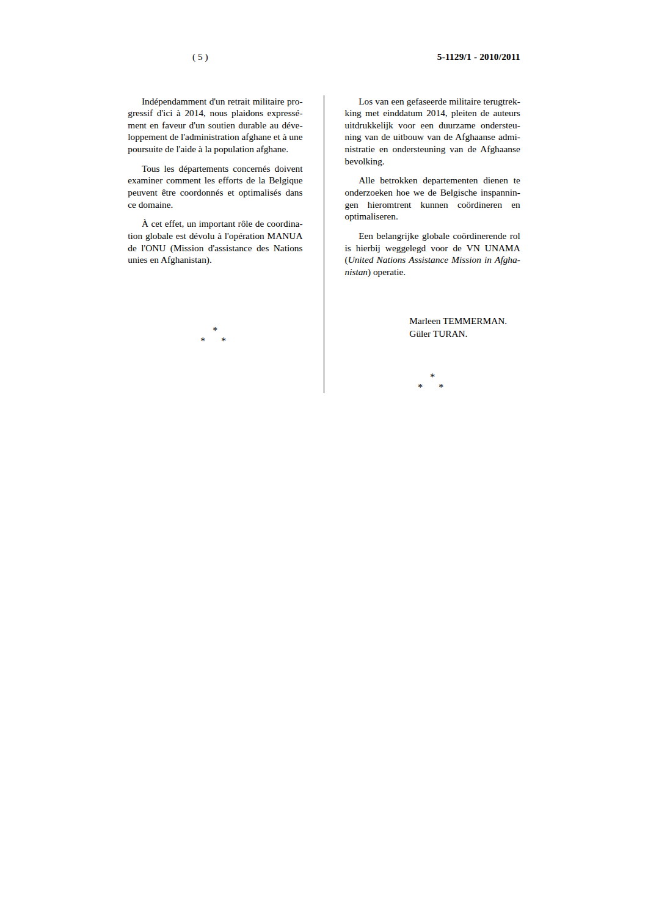( 5 )
5-1129/1 - 2010/2011
Indépendamment d'un retrait militaire progressif d'ici à 2014, nous plaidons expressément en faveur d'un soutien durable au développement de l'administration afghane et à une poursuite de l'aide à la population afghane.
Tous les départements concernés doivent examiner comment les efforts de la Belgique peuvent être coordonnés et optimalisés dans ce domaine.
À cet effet, un important rôle de coordination globale est dévolu à l'opération MANUA de l'ONU (Mission d'assistance des Nations unies en Afghanistan).
*
* *
Los van een gefaseerde militaire terugtrekking met einddatum 2014, pleiten de auteurs uitdrukkelijk voor een duurzame ondersteuning van de uitbouw van de Afghaanse administratie en ondersteuning van de Afghaanse bevolking.
Alle betrokken departementen dienen te onderzoeken hoe we de Belgische inspanningen hieromtrent kunnen coördineren en optimaliseren.
Een belangrijke globale coördinerende rol is hierbij weggelegd voor de VN UNAMA (United Nations Assistance Mission in Afghanistan) operatie.
Marleen TEMMERMAN.
Güler TURAN.
*
* *